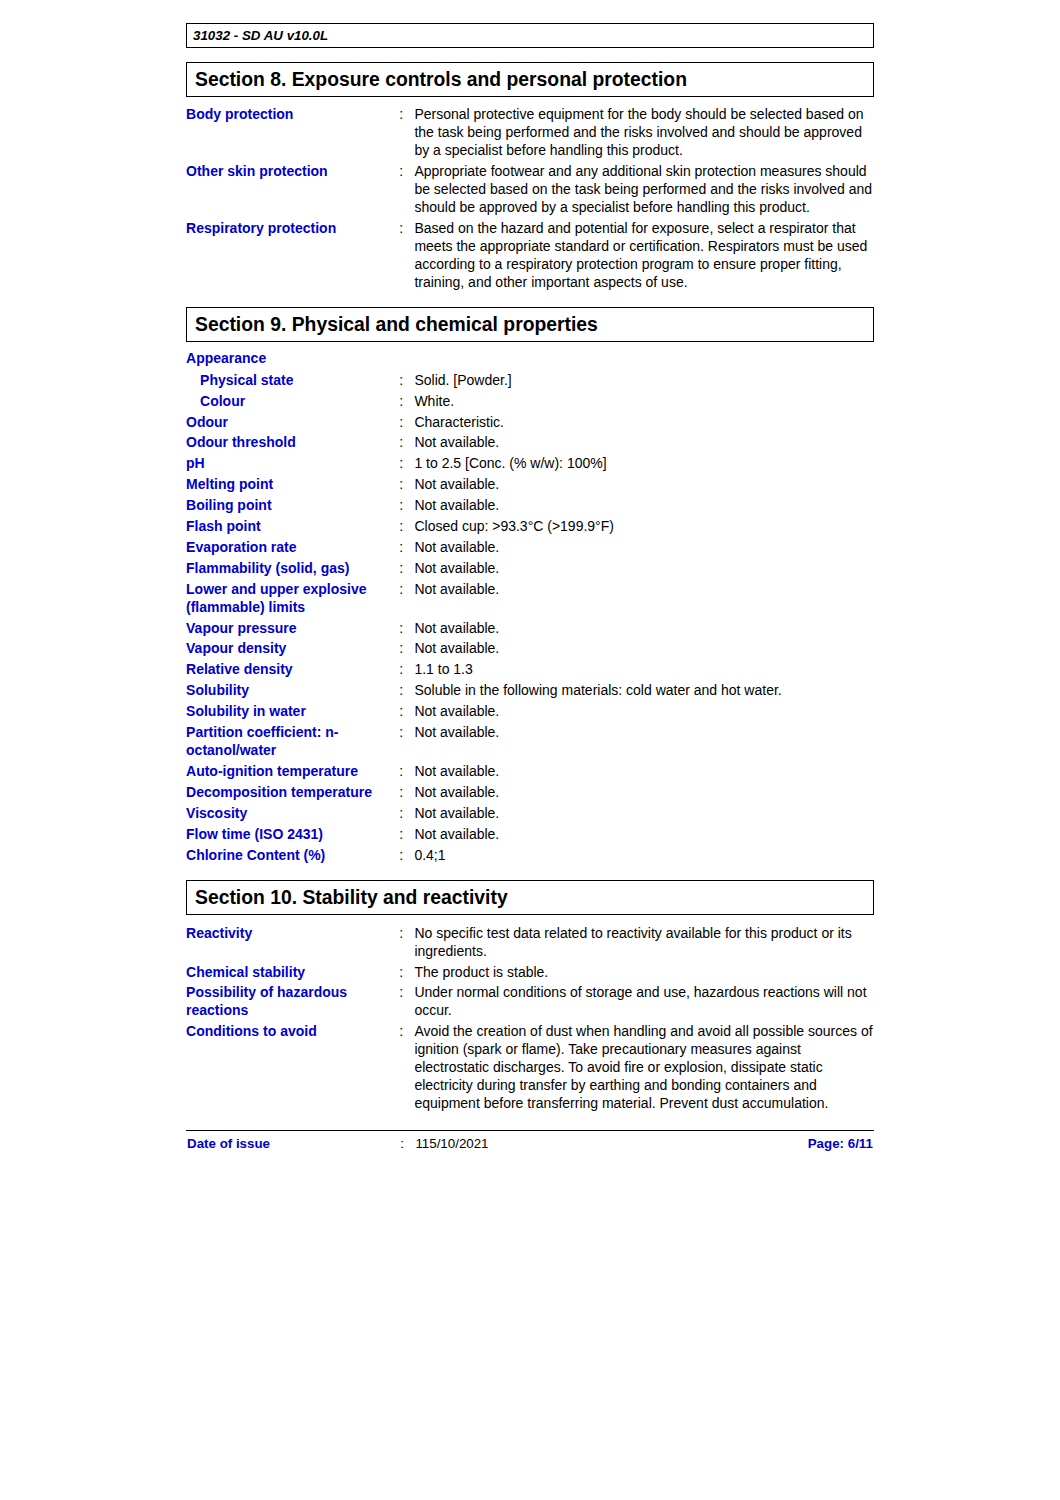31032 - SD AU v10.0L
Section 8. Exposure controls and personal protection
| Body protection | : | Personal protective equipment for the body should be selected based on the task being performed and the risks involved and should be approved by a specialist before handling this product. |
| Other skin protection | : | Appropriate footwear and any additional skin protection measures should be selected based on the task being performed and the risks involved and should be approved by a specialist before handling this product. |
| Respiratory protection | : | Based on the hazard and potential for exposure, select a respirator that meets the appropriate standard or certification. Respirators must be used according to a respiratory protection program to ensure proper fitting, training, and other important aspects of use. |
Section 9. Physical and chemical properties
Appearance
| Physical state | : | Solid. [Powder.] |
| Colour | : | White. |
| Odour | : | Characteristic. |
| Odour threshold | : | Not available. |
| pH | : | 1 to 2.5 [Conc. (% w/w): 100%] |
| Melting point | : | Not available. |
| Boiling point | : | Not available. |
| Flash point | : | Closed cup: >93.3°C (>199.9°F) |
| Evaporation rate | : | Not available. |
| Flammability (solid, gas) | : | Not available. |
| Lower and upper explosive (flammable) limits | : | Not available. |
| Vapour pressure | : | Not available. |
| Vapour density | : | Not available. |
| Relative density | : | 1.1 to 1.3 |
| Solubility | : | Soluble in the following materials: cold water and hot water. |
| Solubility in water | : | Not available. |
| Partition coefficient: n-octanol/water | : | Not available. |
| Auto-ignition temperature | : | Not available. |
| Decomposition temperature | : | Not available. |
| Viscosity | : | Not available. |
| Flow time (ISO 2431) | : | Not available. |
| Chlorine Content (%) | : | 0.4;1 |
Section 10. Stability and reactivity
| Reactivity | : | No specific test data related to reactivity available for this product or its ingredients. |
| Chemical stability | : | The product is stable. |
| Possibility of hazardous reactions | : | Under normal conditions of storage and use, hazardous reactions will not occur. |
| Conditions to avoid | : | Avoid the creation of dust when handling and avoid all possible sources of ignition (spark or flame). Take precautionary measures against electrostatic discharges. To avoid fire or explosion, dissipate static electricity during transfer by earthing and bonding containers and equipment before transferring material. Prevent dust accumulation. |
| Date of issue | : | 115/10/2021 | Page: 6/11 |